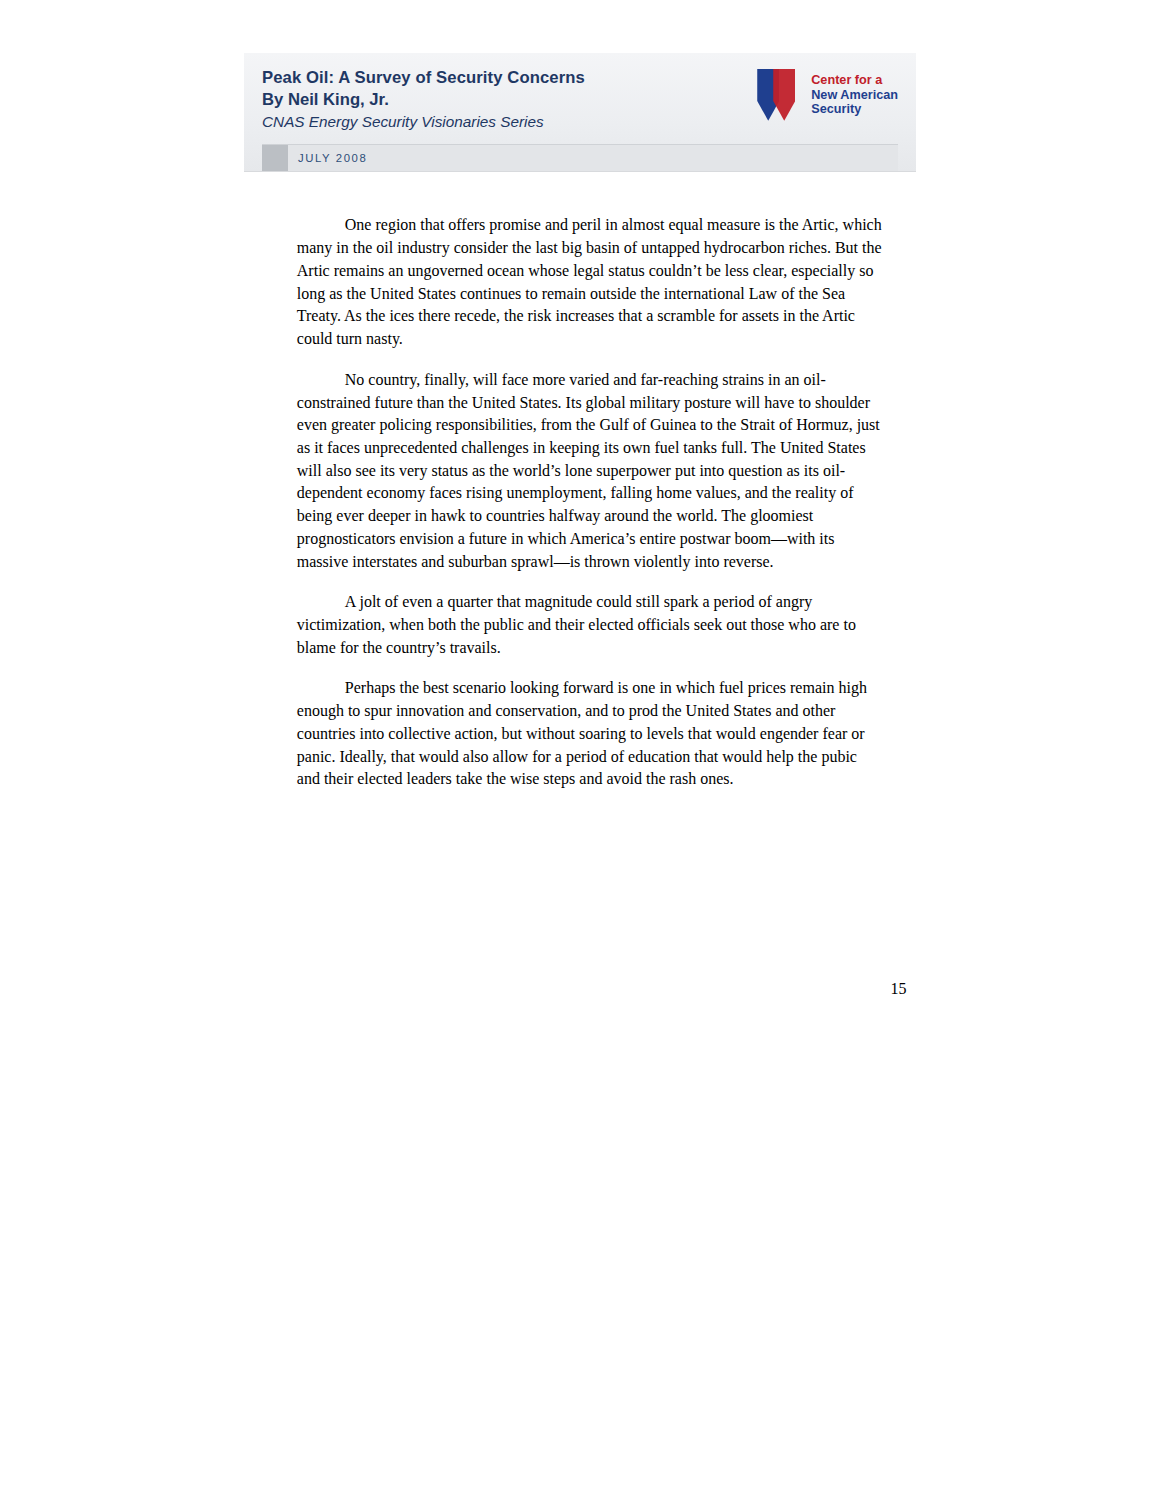Peak Oil: A Survey of Security Concerns
By Neil King, Jr.
CNAS Energy Security Visionaries Series
Center for a
New American
Security
JULY 2008
One region that offers promise and peril in almost equal measure is the Artic, which many in the oil industry consider the last big basin of untapped hydrocarbon riches. But the Artic remains an ungoverned ocean whose legal status couldn’t be less clear, especially so long as the United States continues to remain outside the international Law of the Sea Treaty. As the ices there recede, the risk increases that a scramble for assets in the Artic could turn nasty.
No country, finally, will face more varied and far-reaching strains in an oil-constrained future than the United States. Its global military posture will have to shoulder even greater policing responsibilities, from the Gulf of Guinea to the Strait of Hormuz, just as it faces unprecedented challenges in keeping its own fuel tanks full. The United States will also see its very status as the world’s lone superpower put into question as its oil-dependent economy faces rising unemployment, falling home values, and the reality of being ever deeper in hawk to countries halfway around the world. The gloomiest prognosticators envision a future in which America’s entire postwar boom—with its massive interstates and suburban sprawl—is thrown violently into reverse.
A jolt of even a quarter that magnitude could still spark a period of angry victimization, when both the public and their elected officials seek out those who are to blame for the country’s travails.
Perhaps the best scenario looking forward is one in which fuel prices remain high enough to spur innovation and conservation, and to prod the United States and other countries into collective action, but without soaring to levels that would engender fear or panic. Ideally, that would also allow for a period of education that would help the pubic and their elected leaders take the wise steps and avoid the rash ones.
15